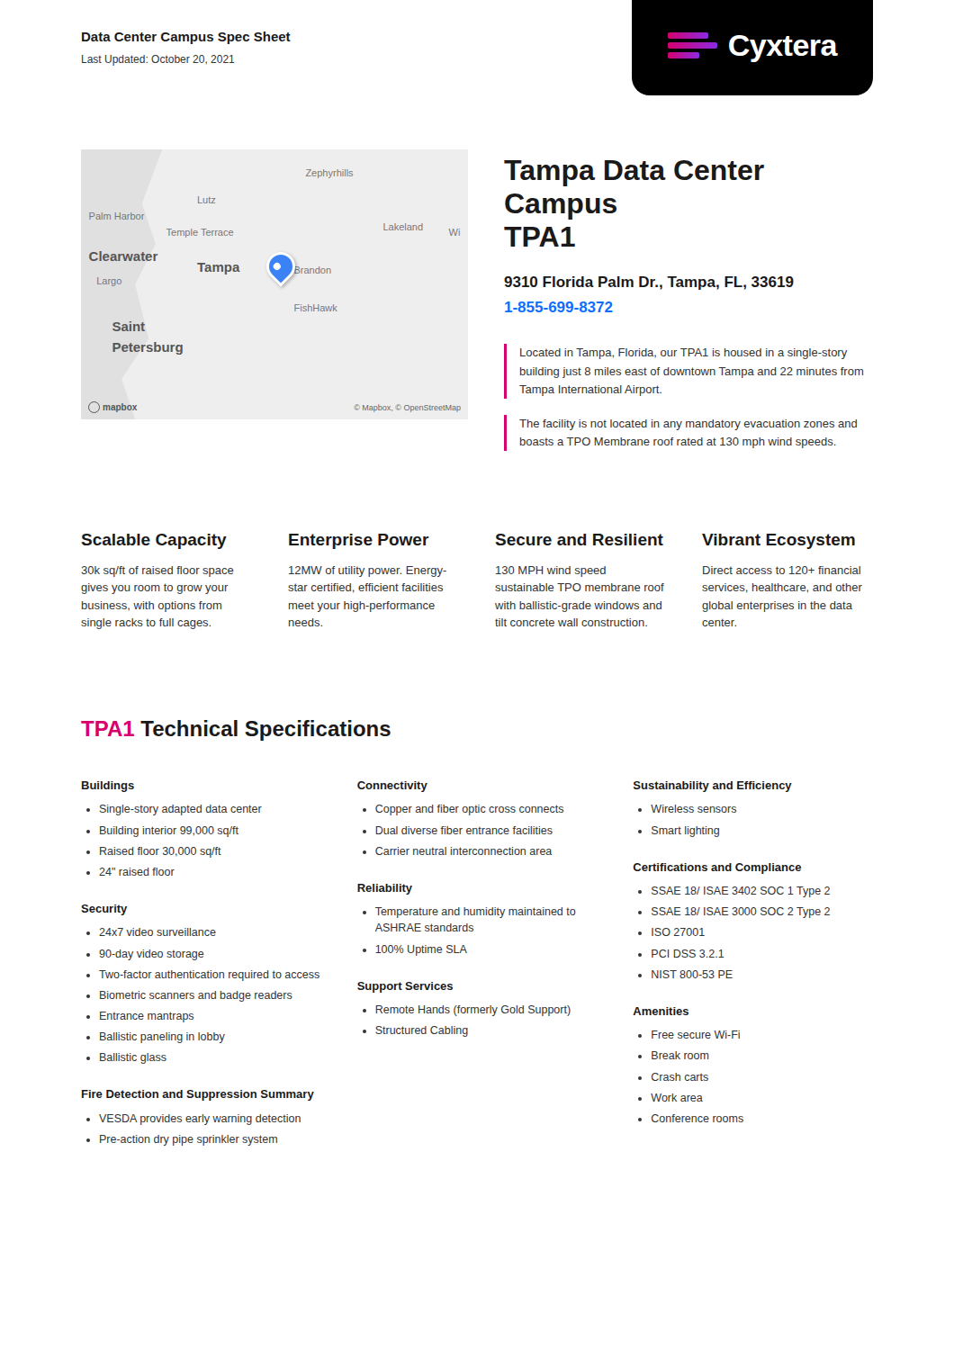Data Center Campus Spec Sheet
Last Updated: October 20, 2021
Cyxtera
Zephyrhills Lutz Palm Harbor Temple Terrace Lakeland Wi Clearwater Tampa Brandon Largo FishHawk Saint
Petersburg
mapbox
© Mapbox, © OpenStreetMap
Tampa Data Center Campus
TPA1
9310 Florida Palm Dr., Tampa, FL, 33619
1-855-699-8372
Located in Tampa, Florida, our TPA1 is housed in a single-story building just 8 miles east of downtown Tampa and 22 minutes from Tampa International Airport.
The facility is not located in any mandatory evacuation zones and boasts a TPO Membrane roof rated at 130 mph wind speeds.
Scalable Capacity
30k sq/ft of raised floor space gives you room to grow your business, with options from single racks to full cages.
Enterprise Power
12MW of utility power. Energy-star certified, efficient facilities meet your high-performance needs.
Secure and Resilient
130 MPH wind speed sustainable TPO membrane roof with ballistic-grade windows and tilt concrete wall construction.
Vibrant Ecosystem
Direct access to 120+ financial services, healthcare, and other global enterprises in the data center.
TPA1 Technical Specifications
Buildings
Single-story adapted data center
Building interior 99,000 sq/ft
Raised floor 30,000 sq/ft
24" raised floor
Security
24x7 video surveillance
90-day video storage
Two-factor authentication required to access
Biometric scanners and badge readers
Entrance mantraps
Ballistic paneling in lobby
Ballistic glass
Fire Detection and Suppression Summary
VESDA provides early warning detection
Pre-action dry pipe sprinkler system
Connectivity
Copper and fiber optic cross connects
Dual diverse fiber entrance facilities
Carrier neutral interconnection area
Reliability
Temperature and humidity maintained to ASHRAE standards
100% Uptime SLA
Support Services
Remote Hands (formerly Gold Support)
Structured Cabling
Sustainability and Efficiency
Wireless sensors
Smart lighting
Certifications and Compliance
SSAE 18/ ISAE 3402 SOC 1 Type 2
SSAE 18/ ISAE 3000 SOC 2 Type 2
ISO 27001
PCI DSS 3.2.1
NIST 800-53 PE
Amenities
Free secure Wi-Fi
Break room
Crash carts
Work area
Conference rooms